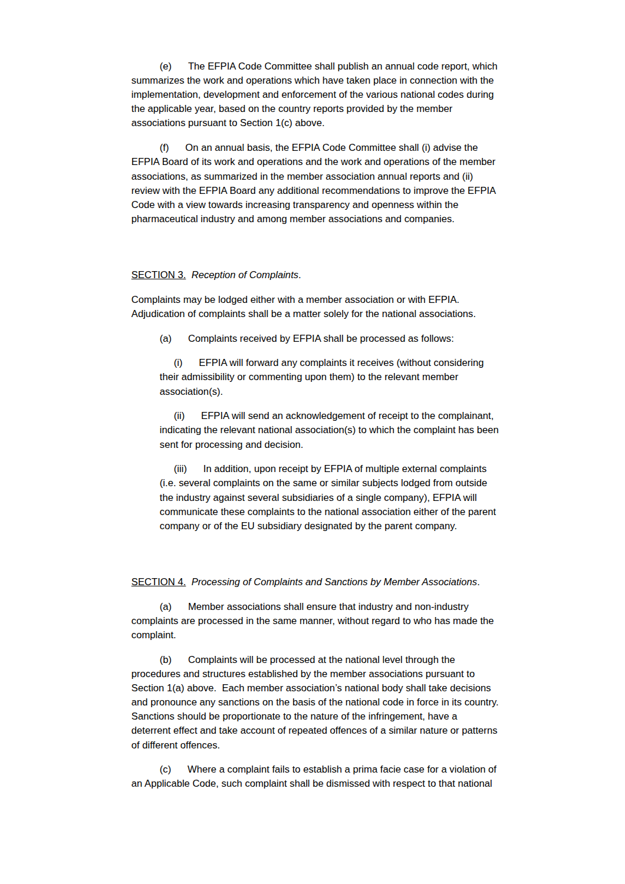(e) The EFPIA Code Committee shall publish an annual code report, which summarizes the work and operations which have taken place in connection with the implementation, development and enforcement of the various national codes during the applicable year, based on the country reports provided by the member associations pursuant to Section 1(c) above.
(f) On an annual basis, the EFPIA Code Committee shall (i) advise the EFPIA Board of its work and operations and the work and operations of the member associations, as summarized in the member association annual reports and (ii) review with the EFPIA Board any additional recommendations to improve the EFPIA Code with a view towards increasing transparency and openness within the pharmaceutical industry and among member associations and companies.
SECTION 3. Reception of Complaints.
Complaints may be lodged either with a member association or with EFPIA. Adjudication of complaints shall be a matter solely for the national associations.
(a) Complaints received by EFPIA shall be processed as follows:
(i) EFPIA will forward any complaints it receives (without considering their admissibility or commenting upon them) to the relevant member association(s).
(ii) EFPIA will send an acknowledgement of receipt to the complainant, indicating the relevant national association(s) to which the complaint has been sent for processing and decision.
(iii) In addition, upon receipt by EFPIA of multiple external complaints (i.e. several complaints on the same or similar subjects lodged from outside the industry against several subsidiaries of a single company), EFPIA will communicate these complaints to the national association either of the parent company or of the EU subsidiary designated by the parent company.
SECTION 4. Processing of Complaints and Sanctions by Member Associations.
(a) Member associations shall ensure that industry and non-industry complaints are processed in the same manner, without regard to who has made the complaint.
(b) Complaints will be processed at the national level through the procedures and structures established by the member associations pursuant to Section 1(a) above. Each member association’s national body shall take decisions and pronounce any sanctions on the basis of the national code in force in its country. Sanctions should be proportionate to the nature of the infringement, have a deterrent effect and take account of repeated offences of a similar nature or patterns of different offences.
(c) Where a complaint fails to establish a prima facie case for a violation of an Applicable Code, such complaint shall be dismissed with respect to that national